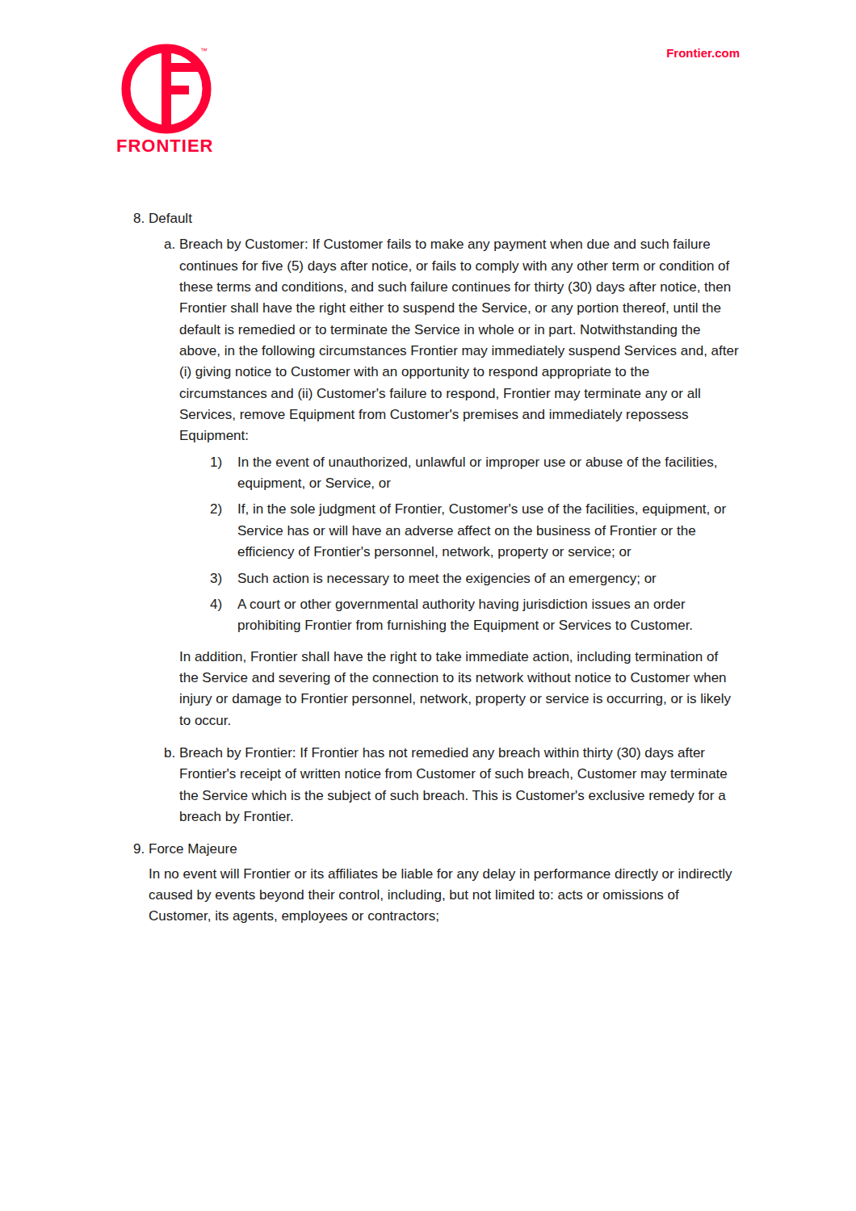FRONTIER ™ Frontier.com
Default
Breach by Customer: If Customer fails to make any payment when due and such failure continues for five (5) days after notice, or fails to comply with any other term or condition of these terms and conditions, and such failure continues for thirty (30) days after notice, then Frontier shall have the right either to suspend the Service, or any portion thereof, until the default is remedied or to terminate the Service in whole or in part. Notwithstanding the above, in the following circumstances Frontier may immediately suspend Services and, after (i) giving notice to Customer with an opportunity to respond appropriate to the circumstances and (ii) Customer's failure to respond, Frontier may terminate any or all Services, remove Equipment from Customer's premises and immediately repossess Equipment:
In the event of unauthorized, unlawful or improper use or abuse of the facilities, equipment, or Service, or
If, in the sole judgment of Frontier, Customer's use of the facilities, equipment, or Service has or will have an adverse affect on the business of Frontier or the efficiency of Frontier's personnel, network, property or service; or
Such action is necessary to meet the exigencies of an emergency; or
A court or other governmental authority having jurisdiction issues an order prohibiting Frontier from furnishing the Equipment or Services to Customer.
In addition, Frontier shall have the right to take immediate action, including termination of the Service and severing of the connection to its network without notice to Customer when injury or damage to Frontier personnel, network, property or service is occurring, or is likely to occur.
Breach by Frontier: If Frontier has not remedied any breach within thirty (30) days after Frontier's receipt of written notice from Customer of such breach, Customer may terminate the Service which is the subject of such breach. This is Customer's exclusive remedy for a breach by Frontier.
Force Majeure
In no event will Frontier or its affiliates be liable for any delay in performance directly or indirectly caused by events beyond their control, including, but not limited to: acts or omissions of Customer, its agents, employees or contractors;